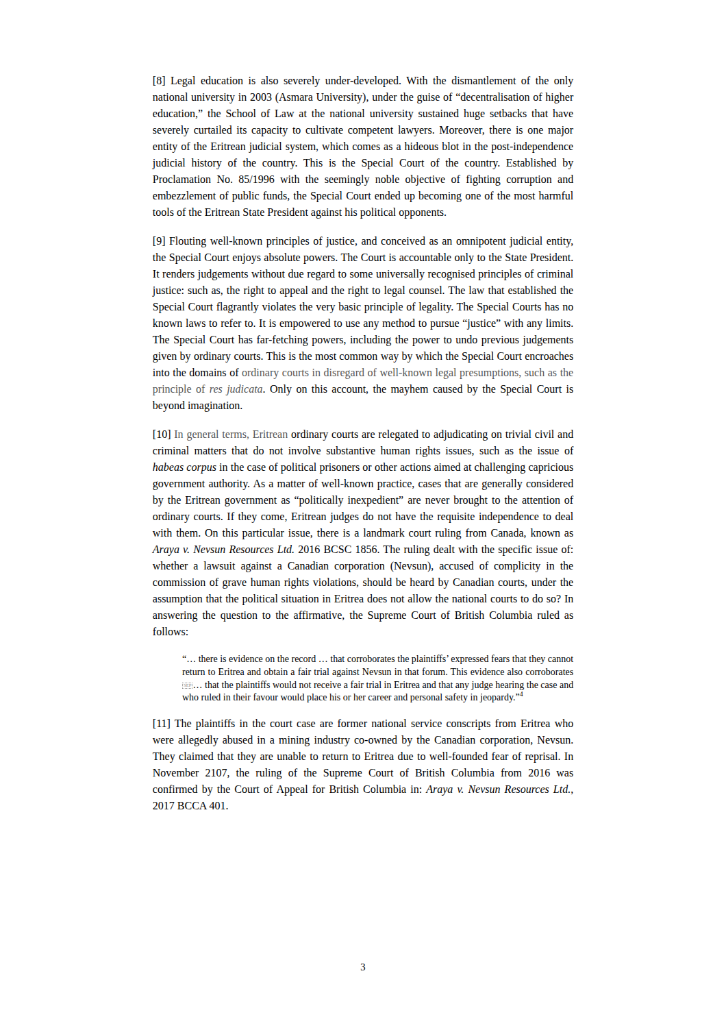[8] Legal education is also severely under-developed. With the dismantlement of the only national university in 2003 (Asmara University), under the guise of “decentralisation of higher education,” the School of Law at the national university sustained huge setbacks that have severely curtailed its capacity to cultivate competent lawyers. Moreover, there is one major entity of the Eritrean judicial system, which comes as a hideous blot in the post-independence judicial history of the country. This is the Special Court of the country. Established by Proclamation No. 85/1996 with the seemingly noble objective of fighting corruption and embezzlement of public funds, the Special Court ended up becoming one of the most harmful tools of the Eritrean State President against his political opponents.
[9] Flouting well-known principles of justice, and conceived as an omnipotent judicial entity, the Special Court enjoys absolute powers. The Court is accountable only to the State President. It renders judgements without due regard to some universally recognised principles of criminal justice: such as, the right to appeal and the right to legal counsel. The law that established the Special Court flagrantly violates the very basic principle of legality. The Special Courts has no known laws to refer to. It is empowered to use any method to pursue “justice” with any limits. The Special Court has far-fetching powers, including the power to undo previous judgements given by ordinary courts. This is the most common way by which the Special Court encroaches into the domains of ordinary courts in disregard of well-known legal presumptions, such as the principle of res judicata. Only on this account, the mayhem caused by the Special Court is beyond imagination.
[10] In general terms, Eritrean ordinary courts are relegated to adjudicating on trivial civil and criminal matters that do not involve substantive human rights issues, such as the issue of habeas corpus in the case of political prisoners or other actions aimed at challenging capricious government authority. As a matter of well-known practice, cases that are generally considered by the Eritrean government as “politically inexpedient” are never brought to the attention of ordinary courts. If they come, Eritrean judges do not have the requisite independence to deal with them. On this particular issue, there is a landmark court ruling from Canada, known as Araya v. Nevsun Resources Ltd. 2016 BCSC 1856. The ruling dealt with the specific issue of: whether a lawsuit against a Canadian corporation (Nevsun), accused of complicity in the commission of grave human rights violations, should be heard by Canadian courts, under the assumption that the political situation in Eritrea does not allow the national courts to do so? In answering the question to the affirmative, the Supreme Court of British Columbia ruled as follows:
“… there is evidence on the record … that corroborates the plaintiffs’ expressed fears that they cannot return to Eritrea and obtain a fair trial against Nevsun in that forum. This evidence also corroboratesSEP… that the plaintiffs would not receive a fair trial in Eritrea and that any judge hearing the case and who ruled in their favour would place his or her career and personal safety in jeopardy.”4
[11] The plaintiffs in the court case are former national service conscripts from Eritrea who were allegedly abused in a mining industry co-owned by the Canadian corporation, Nevsun. They claimed that they are unable to return to Eritrea due to well-founded fear of reprisal. In November 2107, the ruling of the Supreme Court of British Columbia from 2016 was confirmed by the Court of Appeal for British Columbia in: Araya v. Nevsun Resources Ltd., 2017 BCCA 401.
3